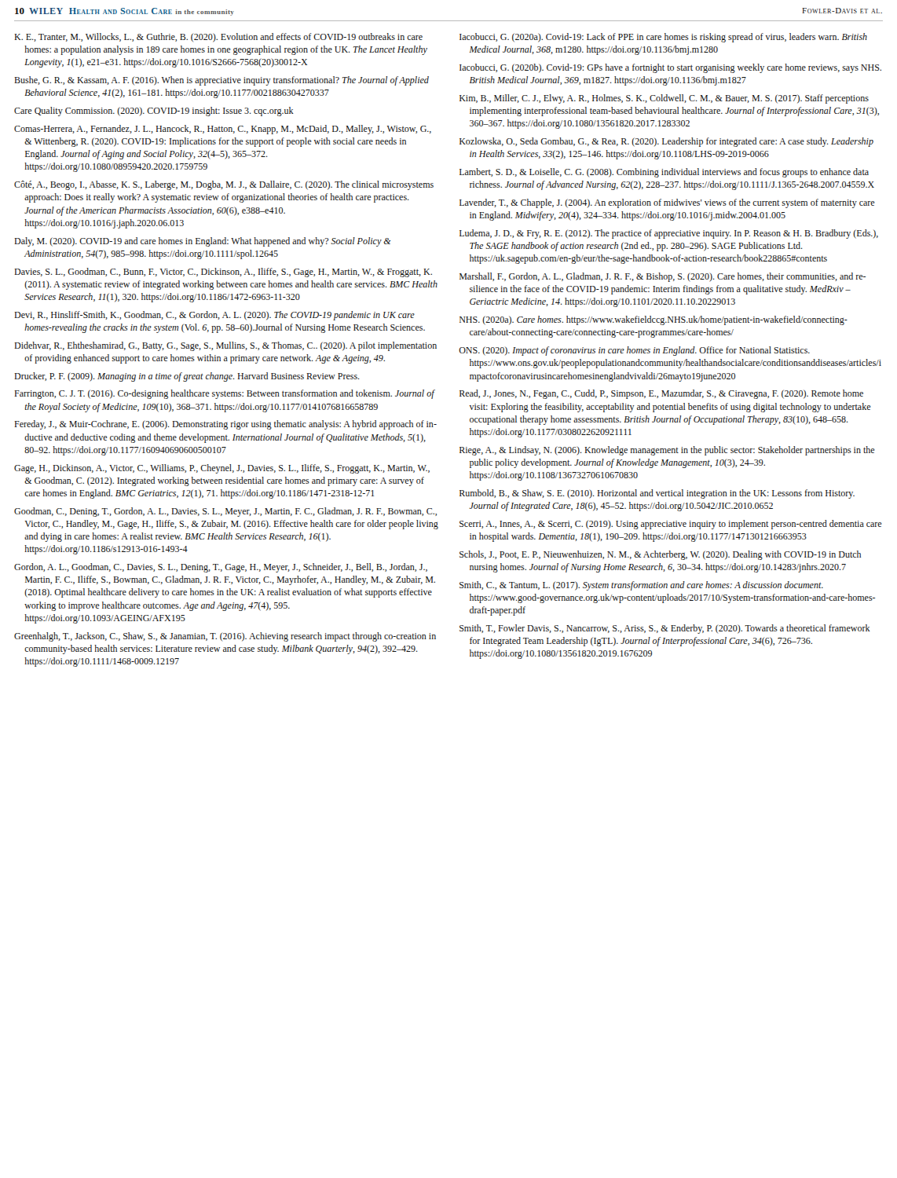10 WILEY Health and Social Care in the community
Fowler-Davis et al.
K. E., Tranter, M., Willocks, L., & Guthrie, B. (2020). Evolution and effects of COVID-19 outbreaks in care homes: a population analysis in 189 care homes in one geographical region of the UK. The Lancet Healthy Longevity, 1(1), e21–e31. https://doi.org/10.1016/S2666-7568(20)30012-X
Bushe, G. R., & Kassam, A. F. (2016). When is appreciative inquiry transformational? The Journal of Applied Behavioral Science, 41(2), 161–181. https://doi.org/10.1177/0021886304270337
Care Quality Commission. (2020). COVID-19 insight: Issue 3. cqc.org.uk
Comas-Herrera, A., Fernandez, J. L., Hancock, R., Hatton, C., Knapp, M., McDaid, D., Malley, J., Wistow, G., & Wittenberg, R. (2020). COVID-19: Implications for the support of people with social care needs in England. Journal of Aging and Social Policy, 32(4–5), 365–372. https://doi.org/10.1080/08959420.2020.1759759
Côté, A., Beogo, I., Abasse, K. S., Laberge, M., Dogba, M. J., & Dallaire, C. (2020). The clinical microsystems approach: Does it really work? A systematic review of organizational theories of health care practices. Journal of the American Pharmacists Association, 60(6), e388–e410. https://doi.org/10.1016/j.japh.2020.06.013
Daly, M. (2020). COVID-19 and care homes in England: What happened and why? Social Policy & Administration, 54(7), 985–998. https://doi.org/10.1111/spol.12645
Davies, S. L., Goodman, C., Bunn, F., Victor, C., Dickinson, A., Iliffe, S., Gage, H., Martin, W., & Froggatt, K. (2011). A systematic review of integrated working between care homes and health care services. BMC Health Services Research, 11(1), 320. https://doi.org/10.1186/1472-6963-11-320
Devi, R., Hinsliff-Smith, K., Goodman, C., & Gordon, A. L. (2020). The COVID-19 pandemic in UK care homes-revealing the cracks in the system (Vol. 6, pp. 58–60).Journal of Nursing Home Research Sciences.
Didehvar, R., Ehtheshamirad, G., Batty, G., Sage, S., Mullins, S., & Thomas, C.. (2020). A pilot implementation of providing enhanced support to care homes within a primary care network. Age & Ageing, 49.
Drucker, P. F. (2009). Managing in a time of great change. Harvard Business Review Press.
Farrington, C. J. T. (2016). Co-designing healthcare systems: Between transformation and tokenism. Journal of the Royal Society of Medicine, 109(10), 368–371. https://doi.org/10.1177/0141076816658789
Fereday, J., & Muir-Cochrane, E. (2006). Demonstrating rigor using thematic analysis: A hybrid approach of inductive and deductive coding and theme development. International Journal of Qualitative Methods, 5(1), 80–92. https://doi.org/10.1177/160940690600500107
Gage, H., Dickinson, A., Victor, C., Williams, P., Cheynel, J., Davies, S. L., Iliffe, S., Froggatt, K., Martin, W., & Goodman, C. (2012). Integrated working between residential care homes and primary care: A survey of care homes in England. BMC Geriatrics, 12(1), 71. https://doi.org/10.1186/1471-2318-12-71
Goodman, C., Dening, T., Gordon, A. L., Davies, S. L., Meyer, J., Martin, F. C., Gladman, J. R. F., Bowman, C., Victor, C., Handley, M., Gage, H., Iliffe, S., & Zubair, M. (2016). Effective health care for older people living and dying in care homes: A realist review. BMC Health Services Research, 16(1). https://doi.org/10.1186/s12913-016-1493-4
Gordon, A. L., Goodman, C., Davies, S. L., Dening, T., Gage, H., Meyer, J., Schneider, J., Bell, B., Jordan, J., Martin, F. C., Iliffe, S., Bowman, C., Gladman, J. R. F., Victor, C., Mayrhofer, A., Handley, M., & Zubair, M. (2018). Optimal healthcare delivery to care homes in the UK: A realist evaluation of what supports effective working to improve healthcare outcomes. Age and Ageing, 47(4), 595. https://doi.org/10.1093/AGEING/AFX195
Greenhalgh, T., Jackson, C., Shaw, S., & Janamian, T. (2016). Achieving research impact through co-creation in community-based health services: Literature review and case study. Milbank Quarterly, 94(2), 392–429. https://doi.org/10.1111/1468-0009.12197
Iacobucci, G. (2020a). Covid-19: Lack of PPE in care homes is risking spread of virus, leaders warn. British Medical Journal, 368, m1280. https://doi.org/10.1136/bmj.m1280
Iacobucci, G. (2020b). Covid-19: GPs have a fortnight to start organising weekly care home reviews, says NHS. British Medical Journal, 369, m1827. https://doi.org/10.1136/bmj.m1827
Kim, B., Miller, C. J., Elwy, A. R., Holmes, S. K., Coldwell, C. M., & Bauer, M. S. (2017). Staff perceptions implementing interprofessional team-based behavioural healthcare. Journal of Interprofessional Care, 31(3), 360–367. https://doi.org/10.1080/13561820.2017.1283302
Kozlowska, O., Seda Gombau, G., & Rea, R. (2020). Leadership for integrated care: A case study. Leadership in Health Services, 33(2), 125–146. https://doi.org/10.1108/LHS-09-2019-0066
Lambert, S. D., & Loiselle, C. G. (2008). Combining individual interviews and focus groups to enhance data richness. Journal of Advanced Nursing, 62(2), 228–237. https://doi.org/10.1111/J.1365-2648.2007.04559.X
Lavender, T., & Chapple, J. (2004). An exploration of midwives' views of the current system of maternity care in England. Midwifery, 20(4), 324–334. https://doi.org/10.1016/j.midw.2004.01.005
Ludema, J. D., & Fry, R. E. (2012). The practice of appreciative inquiry. In P. Reason & H. B. Bradbury (Eds.), The SAGE handbook of action research (2nd ed., pp. 280–296). SAGE Publications Ltd. https://uk.sagepub.com/en-gb/eur/the-sage-handbook-of-action-research/book228865#contents
Marshall, F., Gordon, A. L., Gladman, J. R. F., & Bishop, S. (2020). Care homes, their communities, and resilience in the face of the COVID-19 pandemic: Interim findings from a qualitative study. MedRxiv – Geriactric Medicine, 14. https://doi.org/10.1101/2020.11.10.20229013
NHS. (2020a). Care homes. https://www.wakefieldccg.NHS.uk/home/patient-in-wakefield/connecting-care/about-connecting-care/connecting-care-programmes/care-homes/
ONS. (2020). Impact of coronavirus in care homes in England. Office for National Statistics. https://www.ons.gov.uk/peoplepopulationandcommunity/healthandsocialcare/conditionsanddiseases/articles/impactofcoronavirusincarehomesinenglandvivaldi/26mayto19june2020
Read, J., Jones, N., Fegan, C., Cudd, P., Simpson, E., Mazumdar, S., & Ciravegna, F. (2020). Remote home visit: Exploring the feasibility, acceptability and potential benefits of using digital technology to undertake occupational therapy home assessments. British Journal of Occupational Therapy, 83(10), 648–658. https://doi.org/10.1177/0308022620921111
Riege, A., & Lindsay, N. (2006). Knowledge management in the public sector: Stakeholder partnerships in the public policy development. Journal of Knowledge Management, 10(3), 24–39. https://doi.org/10.1108/13673270610670830
Rumbold, B., & Shaw, S. E. (2010). Horizontal and vertical integration in the UK: Lessons from History. Journal of Integrated Care, 18(6), 45–52. https://doi.org/10.5042/JIC.2010.0652
Scerri, A., Innes, A., & Scerri, C. (2019). Using appreciative inquiry to implement person-centred dementia care in hospital wards. Dementia, 18(1), 190–209. https://doi.org/10.1177/1471301216663953
Schols, J., Poot, E. P., Nieuwenhuizen, N. M., & Achterberg, W. (2020). Dealing with COVID-19 in Dutch nursing homes. Journal of Nursing Home Research, 6, 30–34. https://doi.org/10.14283/jnhrs.2020.7
Smith, C., & Tantum, L. (2017). System transformation and care homes: A discussion document. https://www.good-governance.org.uk/wp-content/uploads/2017/10/System-transformation-and-care-homes-draft-paper.pdf
Smith, T., Fowler Davis, S., Nancarrow, S., Ariss, S., & Enderby, P. (2020). Towards a theoretical framework for Integrated Team Leadership (IgTL). Journal of Interprofessional Care, 34(6), 726–736. https://doi.org/10.1080/13561820.2019.1676209